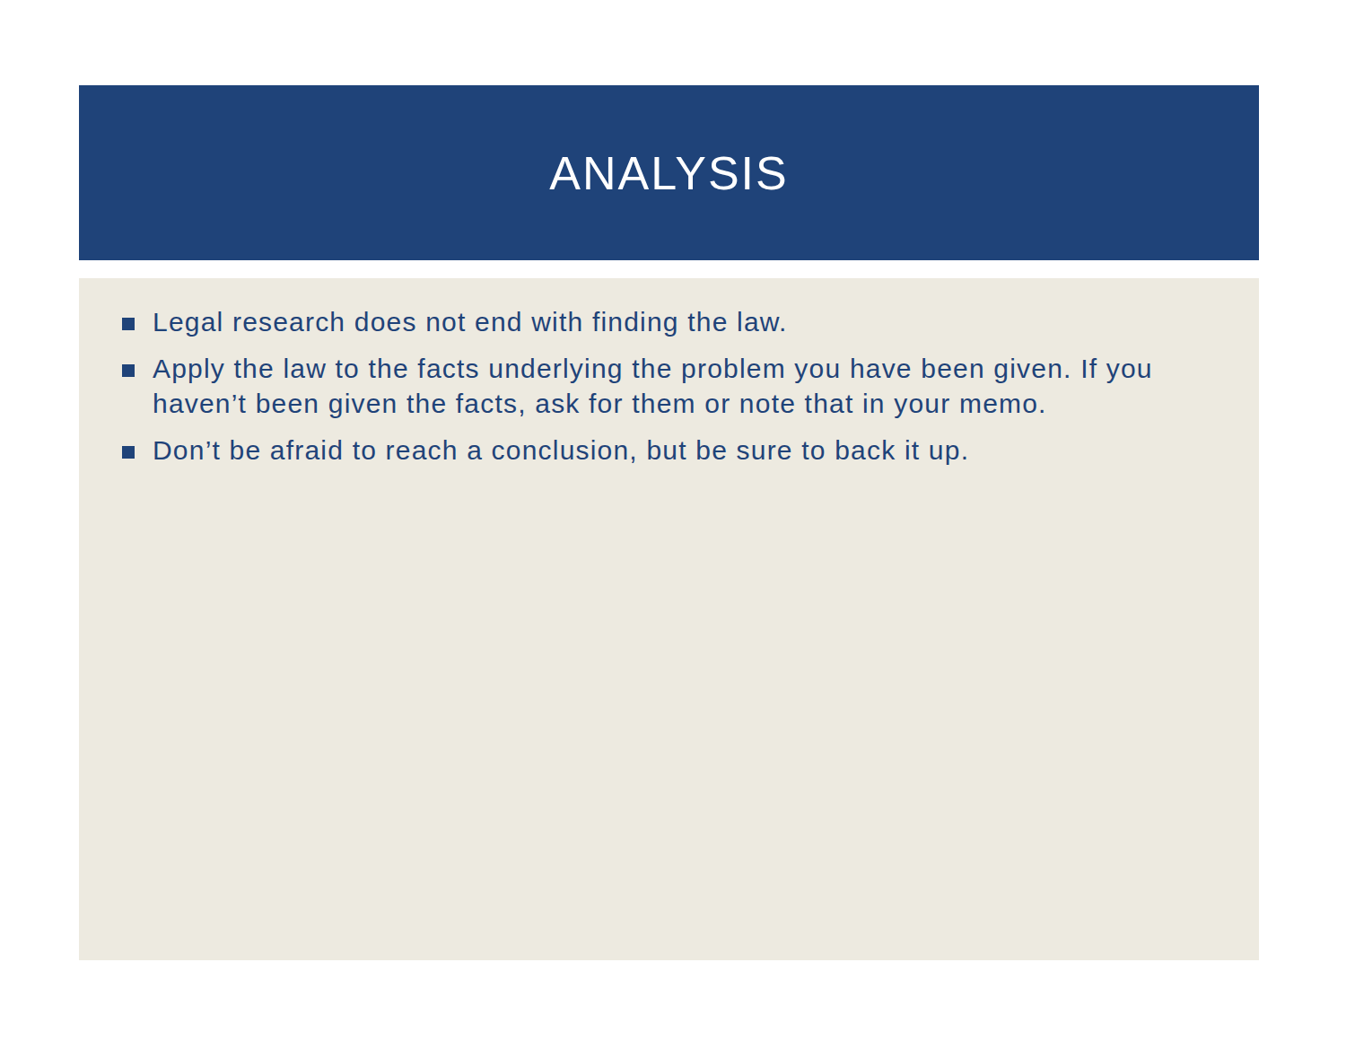Analysis
Legal research does not end with finding the law.
Apply the law to the facts underlying the problem you have been given. If you haven’t been given the facts, ask for them or note that in your memo.
Don’t be afraid to reach a conclusion, but be sure to back it up.